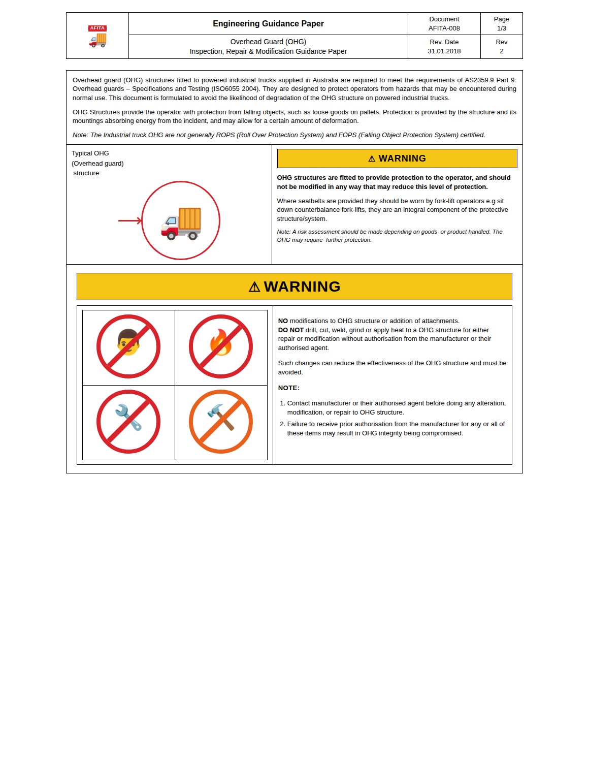| AFITA 🚚 | Engineering Guidance Paper | Document AFITA-008 | Page 1/3 |
| Overhead Guard (OHG) Inspection, Repair & Modification Guidance Paper | Rev. Date 31.01.2018 | Rev 2 |
Overhead guard (OHG) structures fitted to powered industrial trucks supplied in Australia are required to meet the requirements of AS2359.9 Part 9: Overhead guards – Specifications and Testing (ISO6055 2004). They are designed to protect operators from hazards that may be encountered during normal use. This document is formulated to avoid the likelihood of degradation of the OHG structure on powered industrial trucks.
OHG Structures provide the operator with protection from falling objects, such as loose goods on pallets. Protection is provided by the structure and its mountings absorbing energy from the incident, and may allow for a certain amount of deformation.
Note: The Industrial truck OHG are not generally ROPS (Roll Over Protection System) and FOPS (Falling Object Protection System) certified.
| Typical OHG (Overhead guard) structure ⟶ 🚚 | ⚠ WARNING OHG structures are fitted to provide protection to the operator, and should not be modified in any way that may reduce this level of protection. Where seatbelts are provided they should be worn by fork-lift operators e.g sit down counterbalance fork-lifts, they are an integral component of the protective structure/system. Note: A risk assessment should be made depending on goods or product handled. The OHG may require further protection. |
| ⚠ WARNING / / 👨 / 🔥 / / 🔧 / 🔨 / / NO modifications to OHG structure or addition of attachments. DO NOT drill, cut, weld, grind or apply heat to a OHG structure for either repair or modification without authorisation from the manufacturer or their authorised agent. Such changes can reduce the effectiveness of the OHG structure and must be avoided. NOTE: Contact manufacturer or their authorised agent before doing any alteration, modification, or repair to OHG structure. Failure to receive prior authorisation from the manufacturer for any or all of these items may result in OHG integrity being compromised. / |